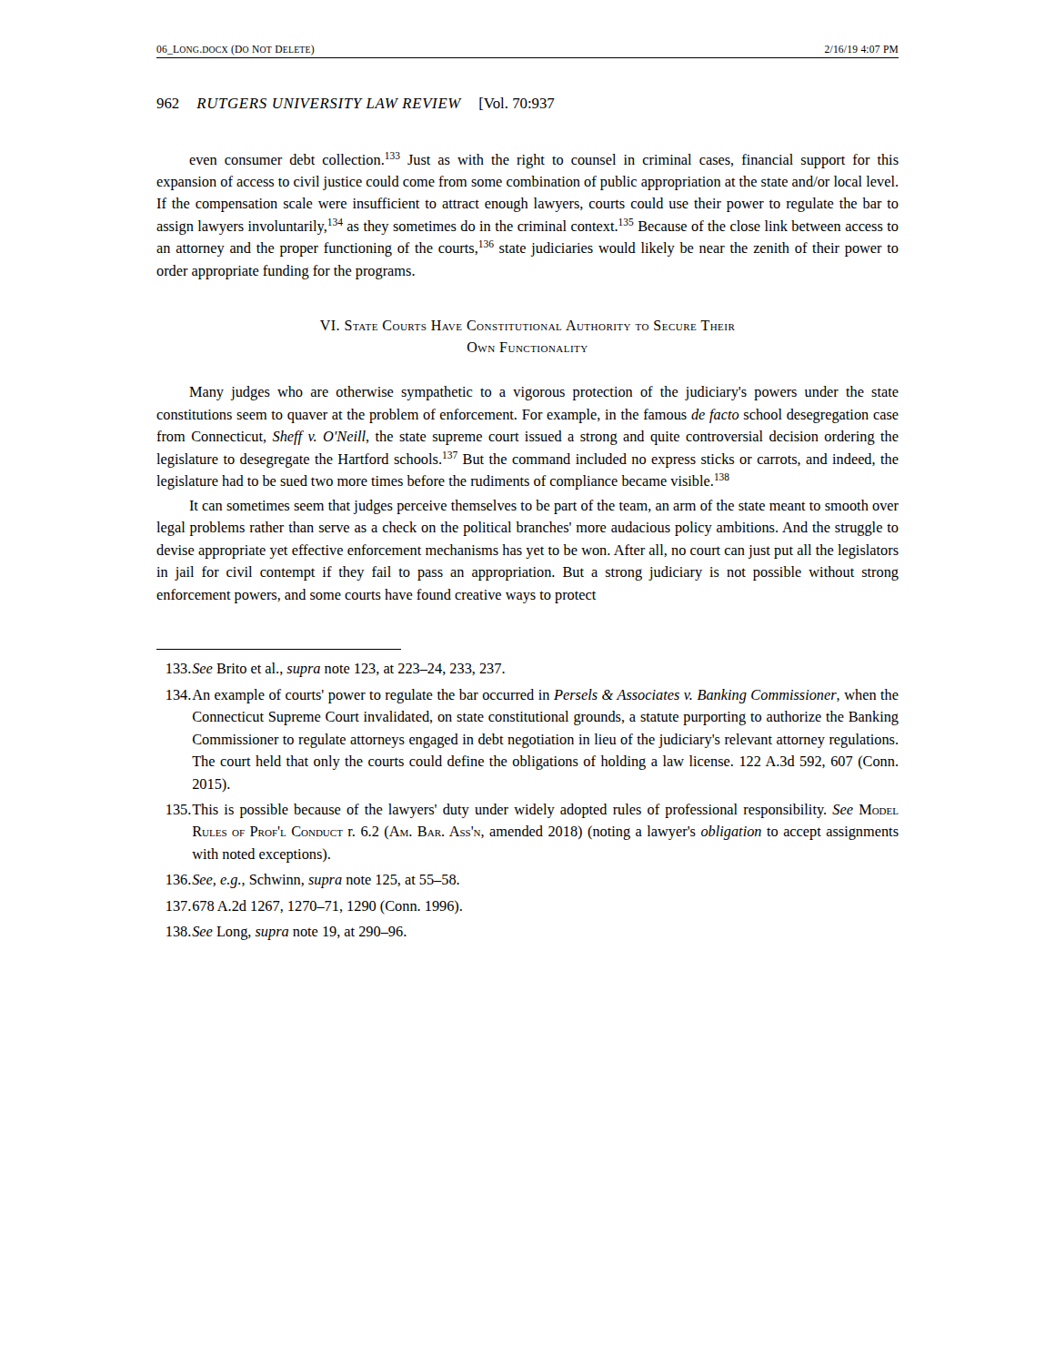06_LONG.DOCX (DO NOT DELETE) 2/16/19 4:07 PM
962 RUTGERS UNIVERSITY LAW REVIEW [Vol. 70:937
even consumer debt collection.133 Just as with the right to counsel in criminal cases, financial support for this expansion of access to civil justice could come from some combination of public appropriation at the state and/or local level. If the compensation scale were insufficient to attract enough lawyers, courts could use their power to regulate the bar to assign lawyers involuntarily,134 as they sometimes do in the criminal context.135 Because of the close link between access to an attorney and the proper functioning of the courts,136 state judiciaries would likely be near the zenith of their power to order appropriate funding for the programs.
VI. State Courts Have Constitutional Authority to Secure Their
Own Functionality
Many judges who are otherwise sympathetic to a vigorous protection of the judiciary's powers under the state constitutions seem to quaver at the problem of enforcement. For example, in the famous de facto school desegregation case from Connecticut, Sheff v. O'Neill, the state supreme court issued a strong and quite controversial decision ordering the legislature to desegregate the Hartford schools.137 But the command included no express sticks or carrots, and indeed, the legislature had to be sued two more times before the rudiments of compliance became visible.138
It can sometimes seem that judges perceive themselves to be part of the team, an arm of the state meant to smooth over legal problems rather than serve as a check on the political branches' more audacious policy ambitions. And the struggle to devise appropriate yet effective enforcement mechanisms has yet to be won. After all, no court can just put all the legislators in jail for civil contempt if they fail to pass an appropriation. But a strong judiciary is not possible without strong enforcement powers, and some courts have found creative ways to protect
133. See Brito et al., supra note 123, at 223–24, 233, 237.
134. An example of courts' power to regulate the bar occurred in Persels & Associates v. Banking Commissioner, when the Connecticut Supreme Court invalidated, on state constitutional grounds, a statute purporting to authorize the Banking Commissioner to regulate attorneys engaged in debt negotiation in lieu of the judiciary's relevant attorney regulations. The court held that only the courts could define the obligations of holding a law license. 122 A.3d 592, 607 (Conn. 2015).
135. This is possible because of the lawyers' duty under widely adopted rules of professional responsibility. See Model Rules of Prof'l Conduct r. 6.2 (Am. Bar. Ass'n, amended 2018) (noting a lawyer's obligation to accept assignments with noted exceptions).
136. See, e.g., Schwinn, supra note 125, at 55–58.
137. 678 A.2d 1267, 1270–71, 1290 (Conn. 1996).
138. See Long, supra note 19, at 290–96.